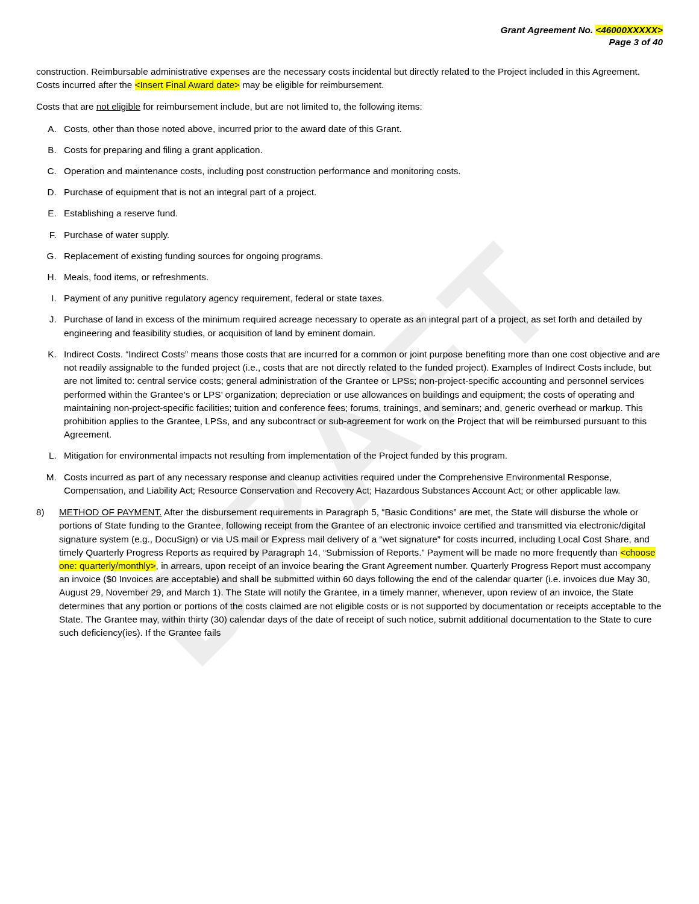DRAFT
Grant Agreement No. <46000XXXXX>
Page 3 of 40
construction. Reimbursable administrative expenses are the necessary costs incidental but directly related to the Project included in this Agreement. Costs incurred after the <Insert Final Award date> may be eligible for reimbursement.
Costs that are not eligible for reimbursement include, but are not limited to, the following items:
Costs, other than those noted above, incurred prior to the award date of this Grant.
Costs for preparing and filing a grant application.
Operation and maintenance costs, including post construction performance and monitoring costs.
Purchase of equipment that is not an integral part of a project.
Establishing a reserve fund.
Purchase of water supply.
Replacement of existing funding sources for ongoing programs.
Meals, food items, or refreshments.
Payment of any punitive regulatory agency requirement, federal or state taxes.
Purchase of land in excess of the minimum required acreage necessary to operate as an integral part of a project, as set forth and detailed by engineering and feasibility studies, or acquisition of land by eminent domain.
Indirect Costs. “Indirect Costs” means those costs that are incurred for a common or joint purpose benefiting more than one cost objective and are not readily assignable to the funded project (i.e., costs that are not directly related to the funded project). Examples of Indirect Costs include, but are not limited to: central service costs; general administration of the Grantee or LPSs; non-project-specific accounting and personnel services performed within the Grantee’s or LPS’ organization; depreciation or use allowances on buildings and equipment; the costs of operating and maintaining non-project-specific facilities; tuition and conference fees; forums, trainings, and seminars; and, generic overhead or markup. This prohibition applies to the Grantee, LPSs, and any subcontract or sub-agreement for work on the Project that will be reimbursed pursuant to this Agreement.
Mitigation for environmental impacts not resulting from implementation of the Project funded by this program.
Costs incurred as part of any necessary response and cleanup activities required under the Comprehensive Environmental Response, Compensation, and Liability Act; Resource Conservation and Recovery Act; Hazardous Substances Account Act; or other applicable law.
8)
METHOD OF PAYMENT. After the disbursement requirements in Paragraph 5, “Basic Conditions” are met, the State will disburse the whole or portions of State funding to the Grantee, following receipt from the Grantee of an electronic invoice certified and transmitted via electronic/digital signature system (e.g., DocuSign) or via US mail or Express mail delivery of a “wet signature” for costs incurred, including Local Cost Share, and timely Quarterly Progress Reports as required by Paragraph 14, “Submission of Reports.” Payment will be made no more frequently than <choose one: quarterly/monthly>, in arrears, upon receipt of an invoice bearing the Grant Agreement number. Quarterly Progress Report must accompany an invoice ($0 Invoices are acceptable) and shall be submitted within 60 days following the end of the calendar quarter (i.e. invoices due May 30, August 29, November 29, and March 1). The State will notify the Grantee, in a timely manner, whenever, upon review of an invoice, the State determines that any portion or portions of the costs claimed are not eligible costs or is not supported by documentation or receipts acceptable to the State. The Grantee may, within thirty (30) calendar days of the date of receipt of such notice, submit additional documentation to the State to cure such deficiency(ies). If the Grantee fails